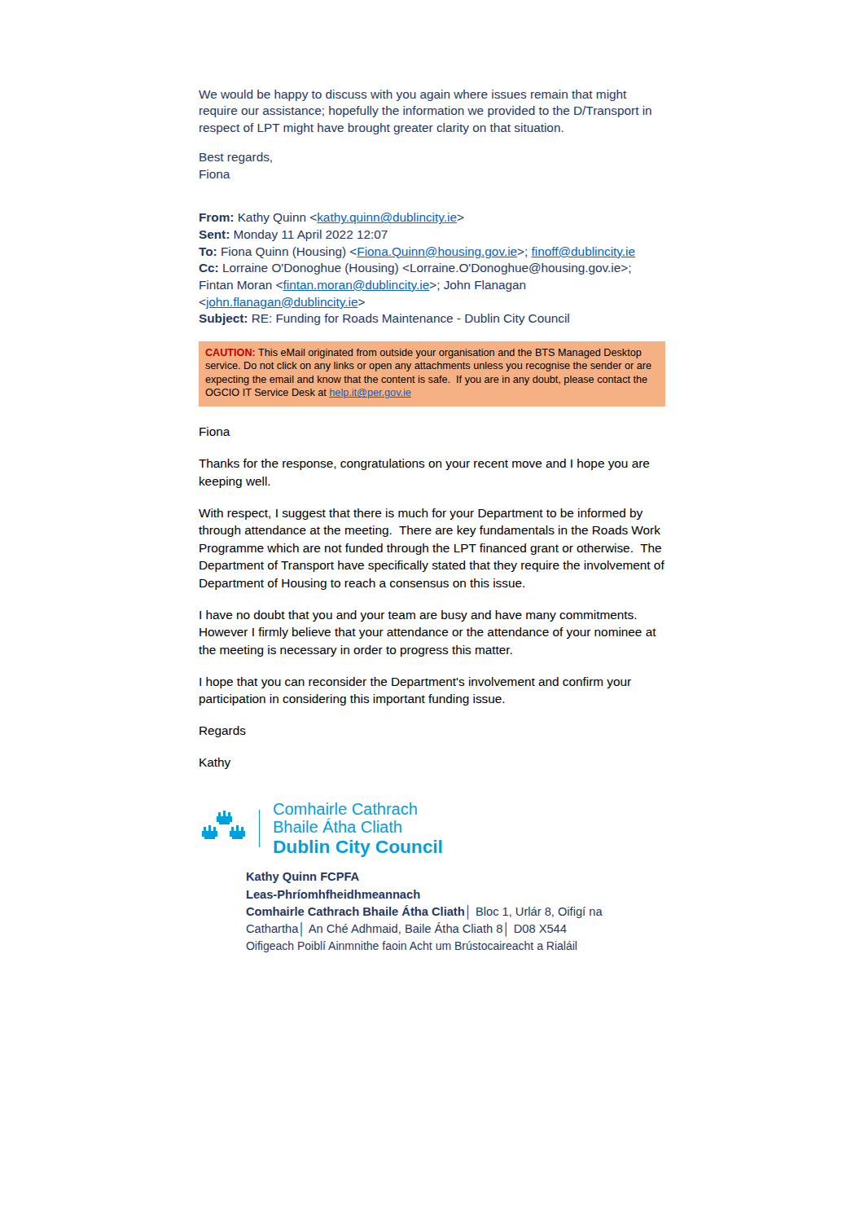We would be happy to discuss with you again where issues remain that might require our assistance; hopefully the information we provided to the D/Transport in respect of LPT might have brought greater clarity on that situation.
Best regards,
Fiona
From: Kathy Quinn <kathy.quinn@dublincity.ie>
Sent: Monday 11 April 2022 12:07
To: Fiona Quinn (Housing) <Fiona.Quinn@housing.gov.ie>; finoff@dublincity.ie
Cc: Lorraine O'Donoghue (Housing) <Lorraine.O'Donoghue@housing.gov.ie>; Fintan Moran <fintan.moran@dublincity.ie>; John Flanagan <john.flanagan@dublincity.ie>
Subject: RE: Funding for Roads Maintenance - Dublin City Council
CAUTION: This eMail originated from outside your organisation and the BTS Managed Desktop service. Do not click on any links or open any attachments unless you recognise the sender or are expecting the email and know that the content is safe. If you are in any doubt, please contact the OGCIO IT Service Desk at help.it@per.gov.ie
Fiona
Thanks for the response, congratulations on your recent move and I hope you are keeping well.
With respect, I suggest that there is much for your Department to be informed by through attendance at the meeting. There are key fundamentals in the Roads Work Programme which are not funded through the LPT financed grant or otherwise. The Department of Transport have specifically stated that they require the involvement of Department of Housing to reach a consensus on this issue.
I have no doubt that you and your team are busy and have many commitments. However I firmly believe that your attendance or the attendance of your nominee at the meeting is necessary in order to progress this matter.
I hope that you can reconsider the Department's involvement and confirm your participation in considering this important funding issue.
Regards
Kathy
Comhairle Cathrach
Bhaile Átha Cliath
Dublin City Council
Kathy Quinn FCPFA
Leas-Phríomhfheidhmeannach
Comhairle Cathrach Bhaile Átha Cliath│ Bloc 1, Urlár 8, Oifigí na Cathartha│ An Ché Adhmaid, Baile Átha Cliath 8│ D08 X544
Oifigeach Poiblí Ainmnithe faoin Acht um Brústocaireacht a Rialáil